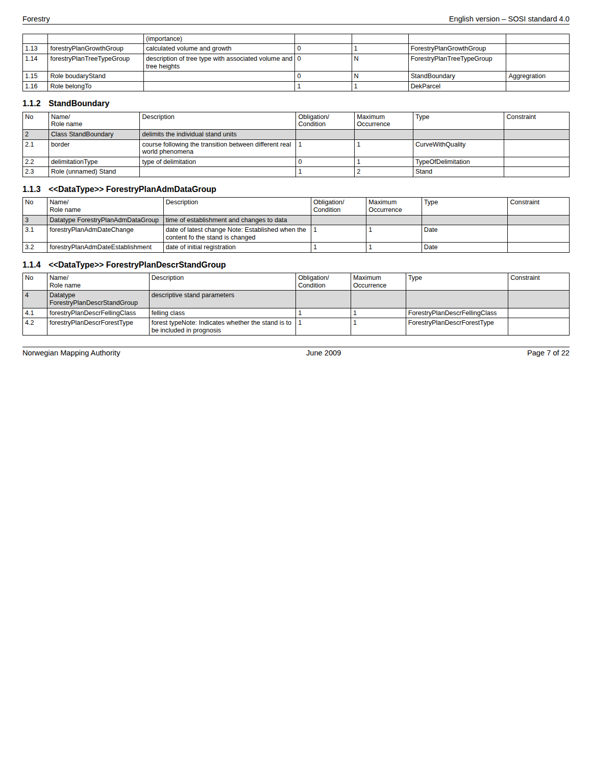Forestry
English version – SOSI standard 4.0
| | | (importance) | | | | |
| 1.13 | forestryPlanGrowthGroup | calculated volume and growth | 0 | 1 | ForestryPlanGrowthGroup | |
| 1.14 | forestryPlanTreeTypeGroup | description of tree type with associated volume and tree heights | 0 | N | ForestryPlanTreeTypeGroup | |
| 1.15 | Role boudaryStand | | 0 | N | StandBoundary | Aggregration |
| 1.16 | Role belongTo | | 1 | 1 | DekParcel | |
1.1.2 StandBoundary
| No | Name/ Role name | Description | Obligation/ Condition | Maximum Occurrence | Type | Constraint |
| --- | --- | --- | --- | --- | --- | --- |
| 2 | Class StandBoundary | delimits the individual stand units | | | | |
| 2.1 | border | course following the transition between different real world phenomena | 1 | 1 | CurveWithQuality | |
| 2.2 | delimitationType | type of delimitation | 0 | 1 | TypeOfDelimitation | |
| 2.3 | Role (unnamed) Stand | | 1 | 2 | Stand | |
1.1.3<<DataType>> ForestryPlanAdmDataGroup
| No | Name/ Role name | Description | Obligation/ Condition | Maximum Occurrence | Type | Constraint |
| --- | --- | --- | --- | --- | --- | --- |
| 3 | Datatype ForestryPlanAdmDataGroup | time of establishment and changes to data | | | | |
| 3.1 | forestryPlanAdmDateChange | date of latest change Note: Established when the content fo the stand is changed | 1 | 1 | Date | |
| 3.2 | forestryPlanAdmDateEstablishment | date of initial registration | 1 | 1 | Date | |
1.1.4<<DataType>> ForestryPlanDescrStandGroup
| No | Name/ Role name | Description | Obligation/ Condition | Maximum Occurrence | Type | Constraint |
| --- | --- | --- | --- | --- | --- | --- |
| 4 | Datatype ForestryPlanDescrStandGroup | descriptive stand parameters | | | | |
| 4.1 | forestryPlanDescrFellingClass | felling class | 1 | 1 | ForestryPlanDescrFellingClass | |
| 4.2 | forestryPlanDescrForestType | forest typeNote: Indicates whether the stand is to be included in prognosis | 1 | 1 | ForestryPlanDescrForestType | |
Norwegian Mapping Authority
June 2009
Page 7 of 22